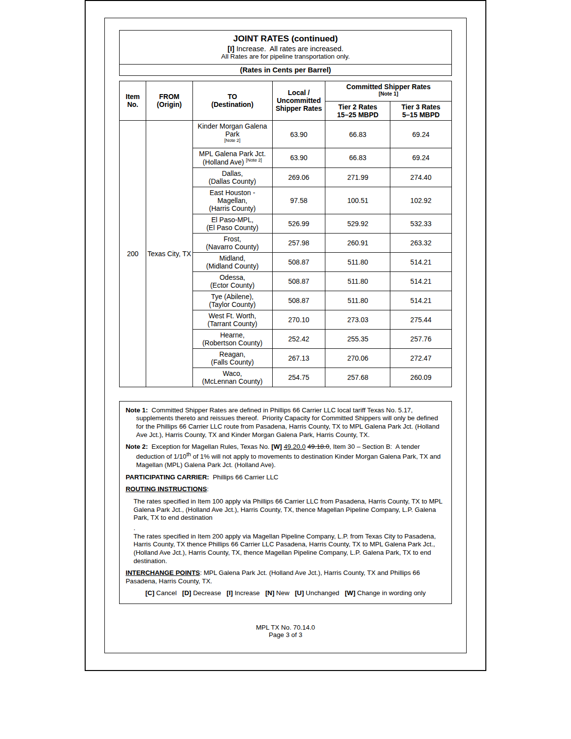JOINT RATES (continued)
[I] Increase. All rates are increased.
All Rates are for pipeline transportation only.
(Rates in Cents per Barrel)
| Item No. | FROM (Origin) | TO (Destination) | Local / Uncommitted Shipper Rates | Committed Shipper Rates [Note 1] |
| --- | --- | --- | --- | --- |
| Tier 2 Rates 15–25 MBPD | Tier 3 Rates 5–15 MBPD |
| 200 | Texas City, TX | Kinder Morgan Galena Park [Note 2] | 63.90 | 66.83 | 69.24 |
| MPL Galena Park Jct. (Holland Ave) [Note 2] | 63.90 | 66.83 | 69.24 |
| Dallas, (Dallas County) | 269.06 | 271.99 | 274.40 |
| East Houston - Magellan, (Harris County) | 97.58 | 100.51 | 102.92 |
| El Paso-MPL, (El Paso County) | 526.99 | 529.92 | 532.33 |
| Frost, (Navarro County) | 257.98 | 260.91 | 263.32 |
| Midland, (Midland County) | 508.87 | 511.80 | 514.21 |
| Odessa, (Ector County) | 508.87 | 511.80 | 514.21 |
| Tye (Abilene), (Taylor County) | 508.87 | 511.80 | 514.21 |
| West Ft. Worth, (Tarrant County) | 270.10 | 273.03 | 275.44 |
| Hearne, (Robertson County) | 252.42 | 255.35 | 257.76 |
| Reagan, (Falls County) | 267.13 | 270.06 | 272.47 |
| Waco, (McLennan County) | 254.75 | 257.68 | 260.09 |
Note 1: Committed Shipper Rates are defined in Phillips 66 Carrier LLC local tariff Texas No. 5.17, supplements thereto and reissues thereof. Priority Capacity for Committed Shippers will only be defined for the Phillips 66 Carrier LLC route from Pasadena, Harris County, TX to MPL Galena Park Jct. (Holland Ave Jct.), Harris County, TX and Kinder Morgan Galena Park, Harris County, TX.
Note 2: Exception for Magellan Rules, Texas No. [W] 49.20.0 49.18.0, Item 30 – Section B: A tender deduction of 1/10th of 1% will not apply to movements to destination Kinder Morgan Galena Park, TX and Magellan (MPL) Galena Park Jct. (Holland Ave).
PARTICIPATING CARRIER: Phillips 66 Carrier LLC
ROUTING INSTRUCTIONS:
The rates specified in Item 100 apply via Phillips 66 Carrier LLC from Pasadena, Harris County, TX to MPL Galena Park Jct., (Holland Ave Jct.), Harris County, TX, thence Magellan Pipeline Company, L.P. Galena Park, TX to end destination
.
The rates specified in Item 200 apply via Magellan Pipeline Company, L.P. from Texas City to Pasadena, Harris County, TX thence Phillips 66 Carrier LLC Pasadena, Harris County, TX to MPL Galena Park Jct., (Holland Ave Jct.), Harris County, TX, thence Magellan Pipeline Company, L.P. Galena Park, TX to end destination.
INTERCHANGE POINTS: MPL Galena Park Jct. (Holland Ave Jct.), Harris County, TX and Phillips 66 Pasadena, Harris County, TX.
[C] Cancel [D] Decrease [I] Increase [N] New [U] Unchanged [W] Change in wording only
MPL TX No. 70.14.0
Page 3 of 3